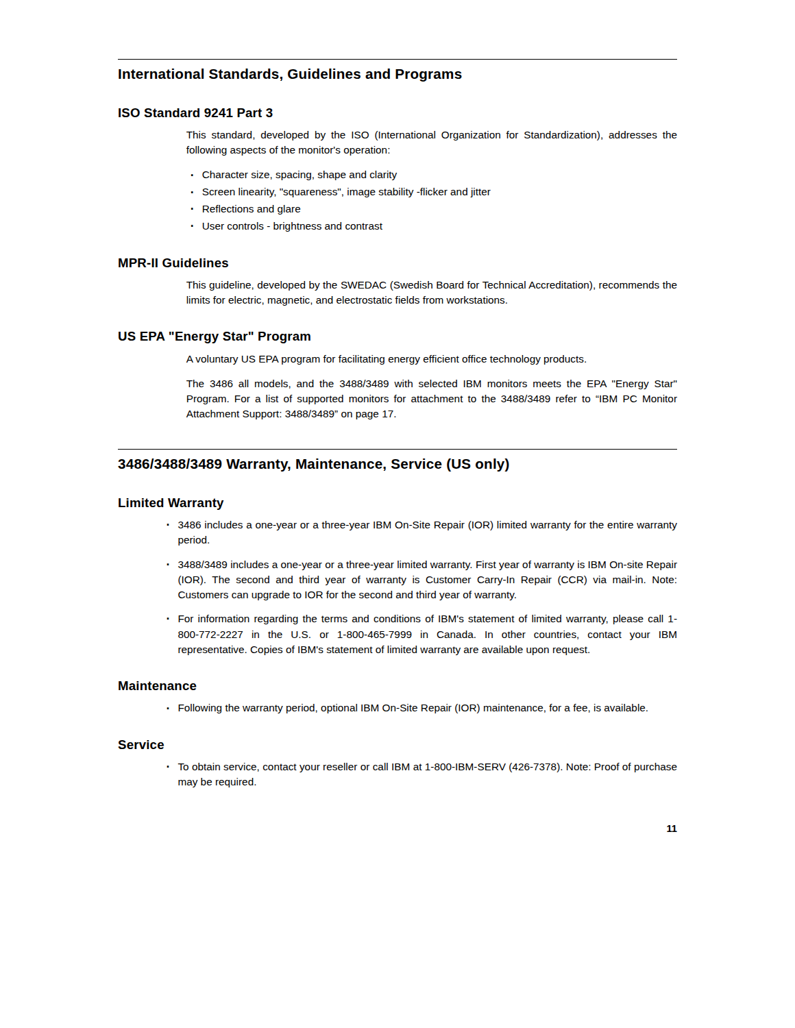International Standards, Guidelines and Programs
ISO Standard 9241 Part 3
This standard, developed by the ISO (International Organization for Standardization), addresses the following aspects of the monitor's operation:
Character size, spacing, shape and clarity
Screen linearity, "squareness", image stability -flicker and jitter
Reflections and glare
User controls - brightness and contrast
MPR-II Guidelines
This guideline, developed by the SWEDAC (Swedish Board for Technical Accreditation), recommends the limits for electric, magnetic, and electrostatic fields from workstations.
US EPA "Energy Star" Program
A voluntary US EPA program for facilitating energy efficient office technology products.
The 3486 all models, and the 3488/3489 with selected IBM monitors meets the EPA "Energy Star" Program. For a list of supported monitors for attachment to the 3488/3489 refer to “IBM PC Monitor Attachment Support: 3488/3489” on page 17.
3486/3488/3489 Warranty, Maintenance, Service (US only)
Limited Warranty
3486 includes a one-year or a three-year IBM On-Site Repair (IOR) limited warranty for the entire warranty period.
3488/3489 includes a one-year or a three-year limited warranty. First year of warranty is IBM On-site Repair (IOR). The second and third year of warranty is Customer Carry-In Repair (CCR) via mail-in. Note: Customers can upgrade to IOR for the second and third year of warranty.
For information regarding the terms and conditions of IBM's statement of limited warranty, please call 1-800-772-2227 in the U.S. or 1-800-465-7999 in Canada. In other countries, contact your IBM representative. Copies of IBM's statement of limited warranty are available upon request.
Maintenance
Following the warranty period, optional IBM On-Site Repair (IOR) maintenance, for a fee, is available.
Service
To obtain service, contact your reseller or call IBM at 1-800-IBM-SERV (426-7378). Note: Proof of purchase may be required.
11